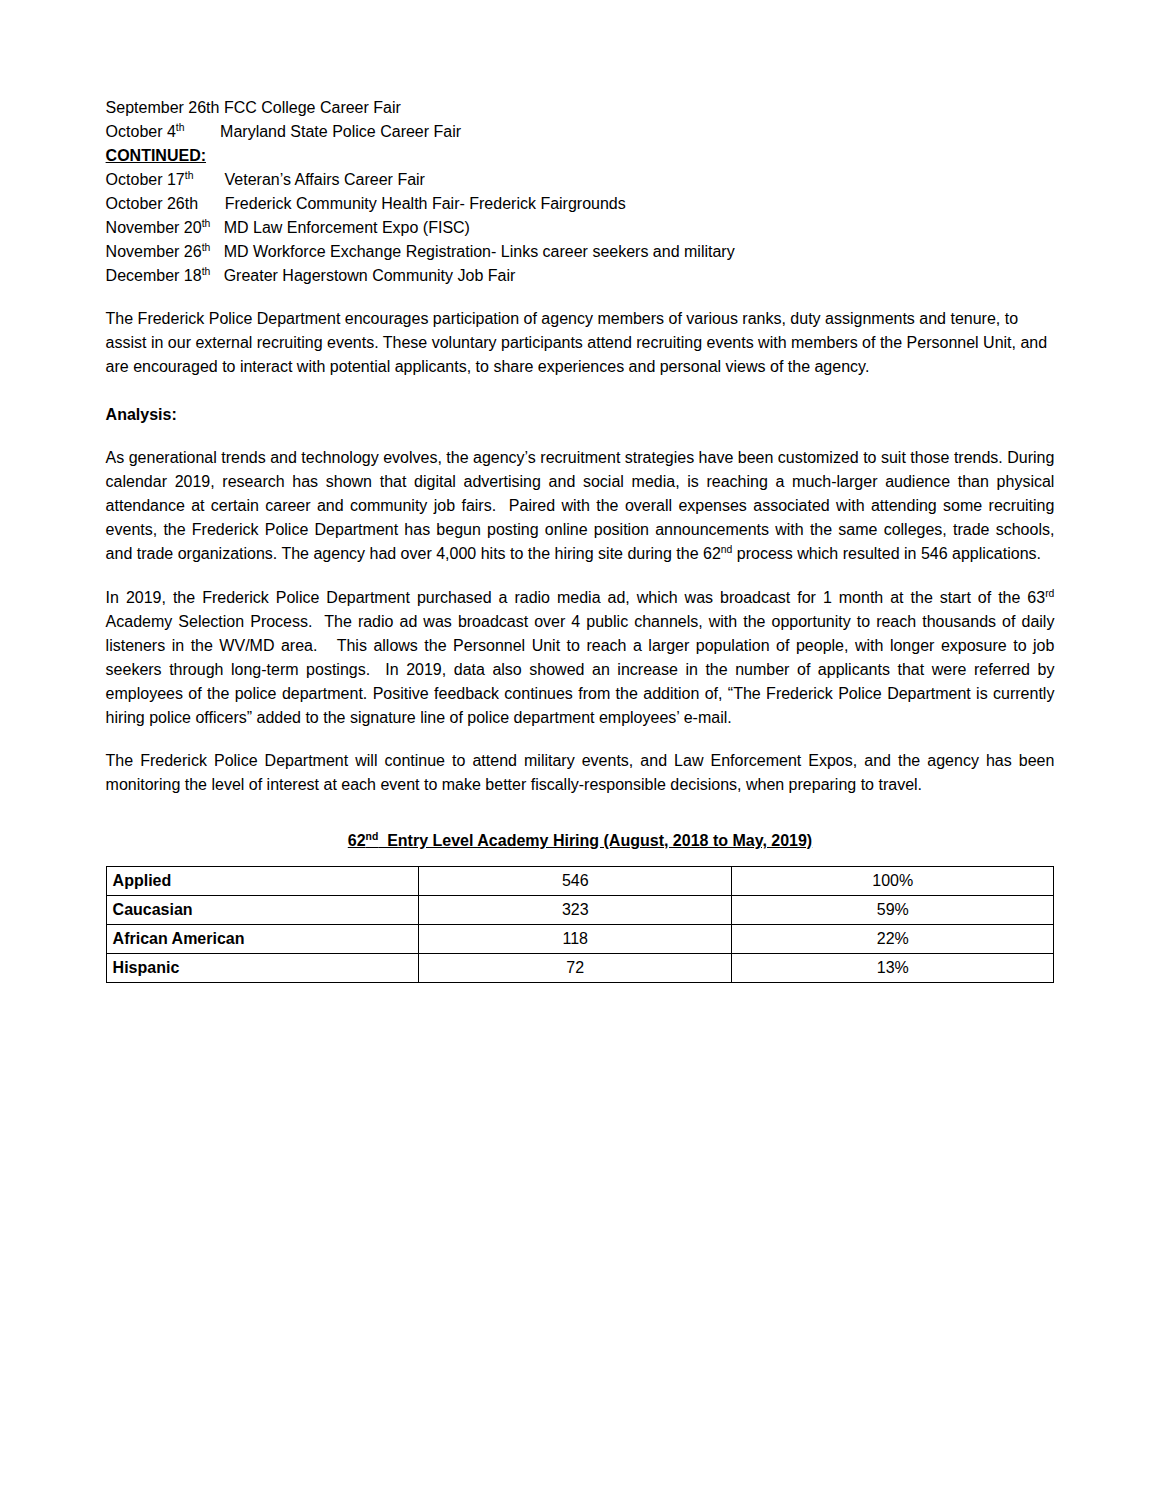September 26th FCC College Career Fair
October 4th Maryland State Police Career Fair
CONTINUED:
October 17th Veteran’s Affairs Career Fair
October 26th Frederick Community Health Fair- Frederick Fairgrounds
November 20th MD Law Enforcement Expo (FISC)
November 26th MD Workforce Exchange Registration- Links career seekers and military
December 18th Greater Hagerstown Community Job Fair
The Frederick Police Department encourages participation of agency members of various ranks, duty assignments and tenure, to assist in our external recruiting events. These voluntary participants attend recruiting events with members of the Personnel Unit, and are encouraged to interact with potential applicants, to share experiences and personal views of the agency.
Analysis:
As generational trends and technology evolves, the agency’s recruitment strategies have been customized to suit those trends. During calendar 2019, research has shown that digital advertising and social media, is reaching a much-larger audience than physical attendance at certain career and community job fairs. Paired with the overall expenses associated with attending some recruiting events, the Frederick Police Department has begun posting online position announcements with the same colleges, trade schools, and trade organizations. The agency had over 4,000 hits to the hiring site during the 62nd process which resulted in 546 applications.
In 2019, the Frederick Police Department purchased a radio media ad, which was broadcast for 1 month at the start of the 63rd Academy Selection Process. The radio ad was broadcast over 4 public channels, with the opportunity to reach thousands of daily listeners in the WV/MD area. This allows the Personnel Unit to reach a larger population of people, with longer exposure to job seekers through long-term postings. In 2019, data also showed an increase in the number of applicants that were referred by employees of the police department. Positive feedback continues from the addition of, “The Frederick Police Department is currently hiring police officers” added to the signature line of police department employees’ e-mail.
The Frederick Police Department will continue to attend military events, and Law Enforcement Expos, and the agency has been monitoring the level of interest at each event to make better fiscally-responsible decisions, when preparing to travel.
62nd Entry Level Academy Hiring (August, 2018 to May, 2019)
| Applied | 546 | 100% |
| Caucasian | 323 | 59% |
| African American | 118 | 22% |
| Hispanic | 72 | 13% |